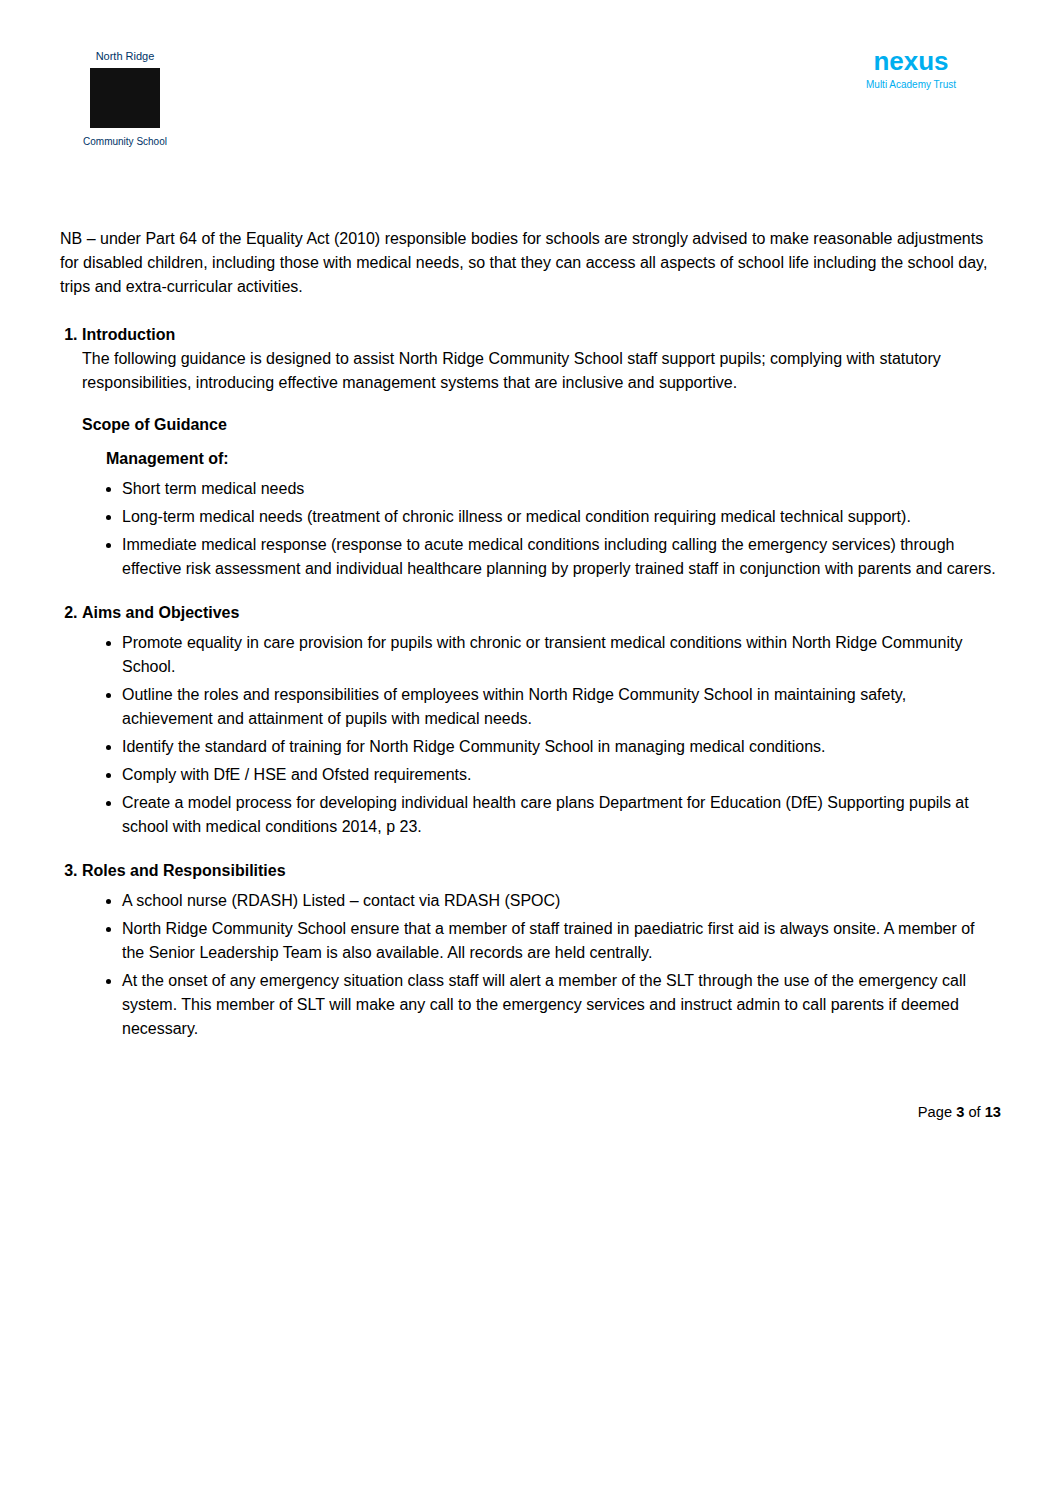NB – under Part 64 of the Equality Act (2010) responsible bodies for schools are strongly advised to make reasonable adjustments for disabled children, including those with medical needs, so that they can access all aspects of school life including the school day, trips and extra-curricular activities.
Introduction
The following guidance is designed to assist North Ridge Community School staff support pupils; complying with statutory responsibilities, introducing effective management systems that are inclusive and supportive.
Scope of Guidance
Management of:
Short term medical needs
Long-term medical needs (treatment of chronic illness or medical condition requiring medical technical support).
Immediate medical response (response to acute medical conditions including calling the emergency services) through effective risk assessment and individual healthcare planning by properly trained staff in conjunction with parents and carers.
Aims and Objectives
Promote equality in care provision for pupils with chronic or transient medical conditions within North Ridge Community School.
Outline the roles and responsibilities of employees within North Ridge Community School in maintaining safety, achievement and attainment of pupils with medical needs.
Identify the standard of training for North Ridge Community School in managing medical conditions.
Comply with DfE / HSE and Ofsted requirements.
Create a model process for developing individual health care plans Department for Education (DfE) Supporting pupils at school with medical conditions 2014, p 23.
Roles and Responsibilities
A school nurse (RDASH) Listed – contact via RDASH (SPOC)
North Ridge Community School ensure that a member of staff trained in paediatric first aid is always onsite. A member of the Senior Leadership Team is also available. All records are held centrally.
At the onset of any emergency situation class staff will alert a member of the SLT through the use of the emergency call system. This member of SLT will make any call to the emergency services and instruct admin to call parents if deemed necessary.
Page 3 of 13